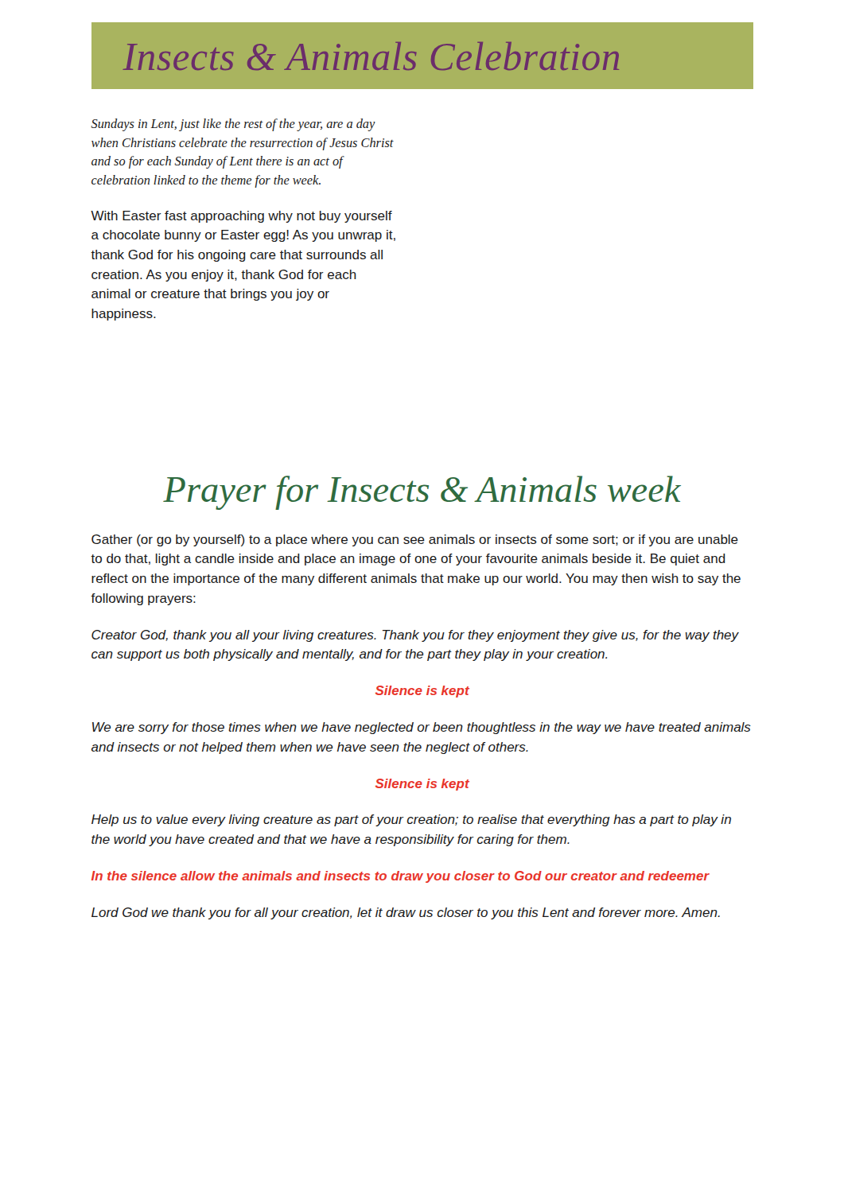Insects & Animals Celebration
Sundays in Lent, just like the rest of the year, are a day when Christians celebrate the resurrection of Jesus Christ and so for each Sunday of Lent there is an act of celebration linked to the theme for the week.
With Easter fast approaching why not buy yourself a chocolate bunny or Easter egg! As you unwrap it, thank God for his ongoing care that surrounds all creation. As you enjoy it, thank God for each animal or creature that brings you joy or happiness.
Prayer for Insects & Animals week
Gather (or go by yourself) to a place where you can see animals or insects of some sort; or if you are unable to do that, light a candle inside and place an image of one of your favourite animals beside it. Be quiet and reflect on the importance of the many different animals that make up our world. You may then wish to say the following prayers:
Creator God, thank you all your living creatures. Thank you for they enjoyment they give us, for the way they can support us both physically and mentally, and for the part they play in your creation.
Silence is kept
We are sorry for those times when we have neglected or been thoughtless in the way we have treated animals and insects or not helped them when we have seen the neglect of others.
Silence is kept
Help us to value every living creature as part of your creation; to realise that everything has a part to play in the world you have created and that we have a responsibility for caring for them.
In the silence allow the animals and insects to draw you closer to God our creator and redeemer
Lord God we thank you for all your creation, let it draw us closer to you this Lent and forever more. Amen.